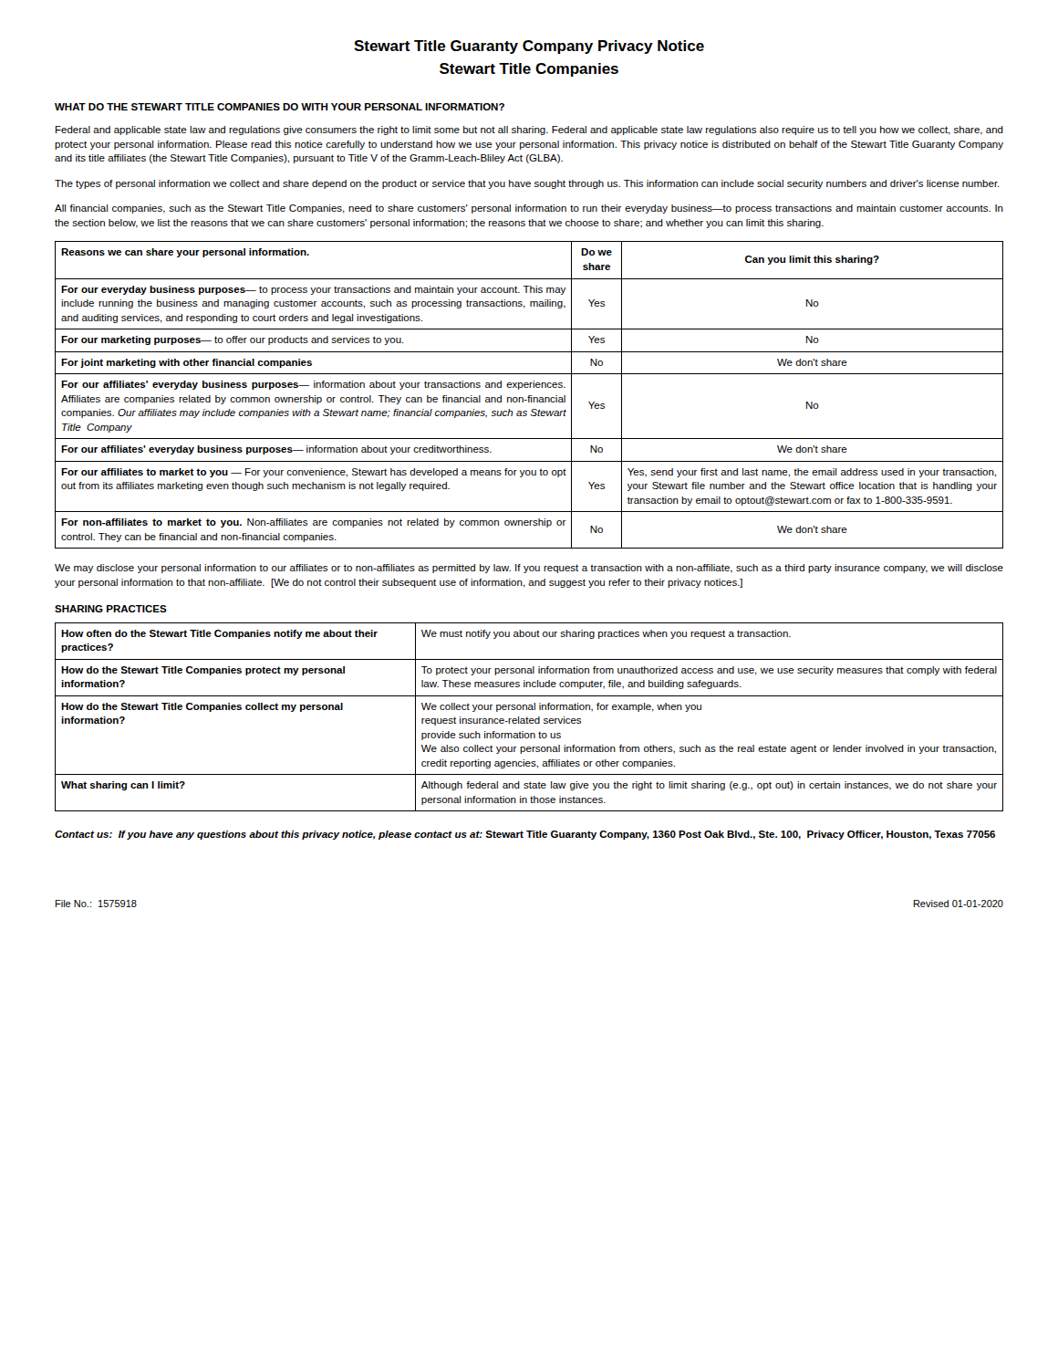Stewart Title Guaranty Company Privacy Notice
Stewart Title Companies
WHAT DO THE STEWART TITLE COMPANIES DO WITH YOUR PERSONAL INFORMATION?
Federal and applicable state law and regulations give consumers the right to limit some but not all sharing. Federal and applicable state law regulations also require us to tell you how we collect, share, and protect your personal information. Please read this notice carefully to understand how we use your personal information. This privacy notice is distributed on behalf of the Stewart Title Guaranty Company and its title affiliates (the Stewart Title Companies), pursuant to Title V of the Gramm-Leach-Bliley Act (GLBA).
The types of personal information we collect and share depend on the product or service that you have sought through us. This information can include social security numbers and driver's license number.
All financial companies, such as the Stewart Title Companies, need to share customers' personal information to run their everyday business—to process transactions and maintain customer accounts. In the section below, we list the reasons that we can share customers' personal information; the reasons that we choose to share; and whether you can limit this sharing.
| Reasons we can share your personal information. | Do we share | Can you limit this sharing? |
| --- | --- | --- |
| For our everyday business purposes — to process your transactions and maintain your account. This may include running the business and managing customer accounts, such as processing transactions, mailing, and auditing services, and responding to court orders and legal investigations. | Yes | No |
| For our marketing purposes — to offer our products and services to you. | Yes | No |
| For joint marketing with other financial companies | No | We don't share |
| For our affiliates' everyday business purposes — information about your transactions and experiences. Affiliates are companies related by common ownership or control. They can be financial and non-financial companies. Our affiliates may include companies with a Stewart name; financial companies, such as Stewart Title Company | Yes | No |
| For our affiliates' everyday business purposes — information about your creditworthiness. | No | We don't share |
| For our affiliates to market to you — For your convenience, Stewart has developed a means for you to opt out from its affiliates marketing even though such mechanism is not legally required. | Yes | Yes, send your first and last name, the email address used in your transaction, your Stewart file number and the Stewart office location that is handling your transaction by email to optout@stewart.com or fax to 1-800-335-9591. |
| For non-affiliates to market to you. Non-affiliates are companies not related by common ownership or control. They can be financial and non-financial companies. | No | We don't share |
We may disclose your personal information to our affiliates or to non-affiliates as permitted by law. If you request a transaction with a non-affiliate, such as a third party insurance company, we will disclose your personal information to that non-affiliate. [We do not control their subsequent use of information, and suggest you refer to their privacy notices.]
SHARING PRACTICES
| How often do the Stewart Title Companies notify me about their practices? | We must notify you about our sharing practices when you request a transaction. |
| How do the Stewart Title Companies protect my personal information? | To protect your personal information from unauthorized access and use, we use security measures that comply with federal law. These measures include computer, file, and building safeguards. |
| How do the Stewart Title Companies collect my personal information? | We collect your personal information, for example, when you request insurance-related services provide such information to us We also collect your personal information from others, such as the real estate agent or lender involved in your transaction, credit reporting agencies, affiliates or other companies. |
| What sharing can I limit? | Although federal and state law give you the right to limit sharing (e.g., opt out) in certain instances, we do not share your personal information in those instances. |
Contact us: If you have any questions about this privacy notice, please contact us at: Stewart Title Guaranty Company, 1360 Post Oak Blvd., Ste. 100, Privacy Officer, Houston, Texas 77056
File No.: 1575918 Revised 01-01-2020